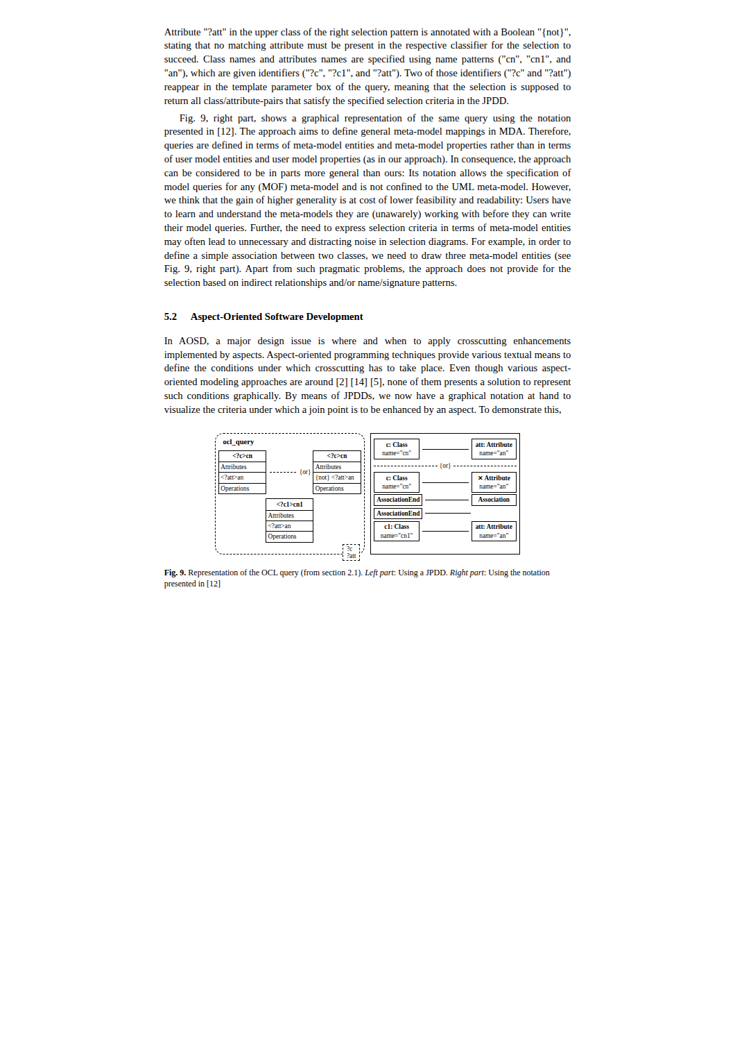Attribute "?att" in the upper class of the right selection pattern is annotated with a Boolean "{not}", stating that no matching attribute must be present in the respective classifier for the selection to succeed. Class names and attributes names are specified using name patterns ("cn", "cn1", and "an"), which are given identifiers ("?c", "?c1", and "?att"). Two of those identifiers ("?c" and "?att") reappear in the template parameter box of the query, meaning that the selection is supposed to return all class/attribute-pairs that satisfy the specified selection criteria in the JPDD.
Fig. 9, right part, shows a graphical representation of the same query using the notation presented in [12]. The approach aims to define general meta-model mappings in MDA. Therefore, queries are defined in terms of meta-model entities and meta-model properties rather than in terms of user model entities and user model properties (as in our approach). In consequence, the approach can be considered to be in parts more general than ours: Its notation allows the specification of model queries for any (MOF) meta-model and is not confined to the UML meta-model. However, we think that the gain of higher generality is at cost of lower feasibility and readability: Users have to learn and understand the meta-models they are (unawarely) working with before they can write their model queries. Further, the need to express selection criteria in terms of meta-model entities may often lead to unnecessary and distracting noise in selection diagrams. For example, in order to define a simple association between two classes, we need to draw three meta-model entities (see Fig. 9, right part). Apart from such pragmatic problems, the approach does not provide for the selection based on indirect relationships and/or name/signature patterns.
5.2 Aspect-Oriented Software Development
In AOSD, a major design issue is where and when to apply crosscutting enhancements implemented by aspects. Aspect-oriented programming techniques provide various textual means to define the conditions under which crosscutting has to take place. Even though various aspect-oriented modeling approaches are around [2] [14] [5], none of them presents a solution to represent such conditions graphically. By means of JPDDs, we now have a graphical notation at hand to visualize the criteria under which a join point is to be enhanced by an aspect. To demonstrate this,
ocl_query
<?c>cn
Attributes
<?att>an
Operations
{or}
<?c>cn
Attributes
{not} <?att>an
Operations
<?c1>cn1
Attributes
<?att>an
Operations
?c
?att
c: Class
name="cn"
att: Attribute
name="an"
{or}
c: Class
name="cn"
✕Attribute
name="an"
AssociationEnd
Association
AssociationEnd
c1: Class
name="cn1"
att: Attribute
name="an"
Fig. 9. Representation of the OCL query (from section 2.1). Left part: Using a JPDD. Right part: Using the notation presented in [12]